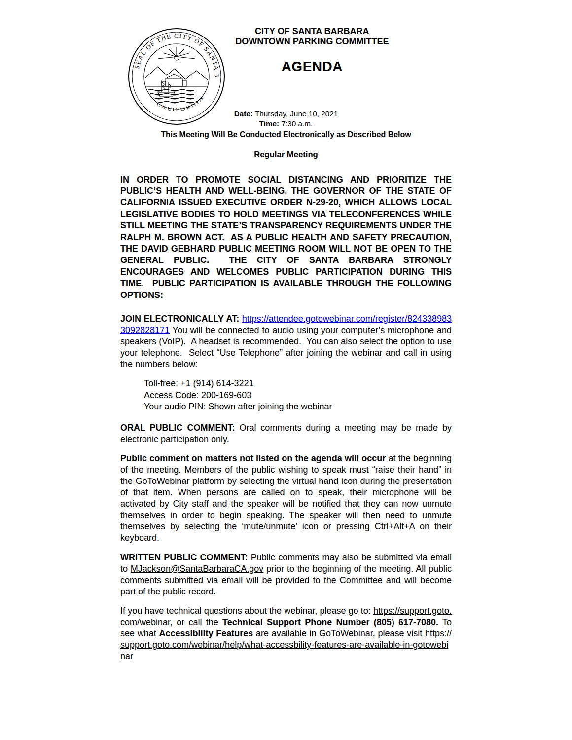SEAL OF THE CITY OF SANTA BARBARA CALIFORNIA
CITY OF SANTA BARBARA
DOWNTOWN PARKING COMMITTEE
AGENDA
Date: Thursday, June 10, 2021
Time: 7:30 a.m.
This Meeting Will Be Conducted Electronically as Described Below
Regular Meeting
IN ORDER TO PROMOTE SOCIAL DISTANCING AND PRIORITIZE THE PUBLIC’S HEALTH AND WELL-BEING, THE GOVERNOR OF THE STATE OF CALIFORNIA ISSUED EXECUTIVE ORDER N-29-20, WHICH ALLOWS LOCAL LEGISLATIVE BODIES TO HOLD MEETINGS VIA TELECONFERENCES WHILE STILL MEETING THE STATE’S TRANSPARENCY REQUIREMENTS UNDER THE RALPH M. BROWN ACT. AS A PUBLIC HEALTH AND SAFETY PRECAUTION, THE DAVID GEBHARD PUBLIC MEETING ROOM WILL NOT BE OPEN TO THE GENERAL PUBLIC. THE CITY OF SANTA BARBARA STRONGLY ENCOURAGES AND WELCOMES PUBLIC PARTICIPATION DURING THIS TIME. PUBLIC PARTICIPATION IS AVAILABLE THROUGH THE FOLLOWING OPTIONS:
JOIN ELECTRONICALLY AT: https://attendee.gotowebinar.com/register/8243389833092828171 You will be connected to audio using your computer’s microphone and speakers (VoIP). A headset is recommended. You can also select the option to use your telephone. Select “Use Telephone” after joining the webinar and call in using the numbers below:
Toll-free: +1 (914) 614-3221
Access Code: 200-169-603
Your audio PIN: Shown after joining the webinar
ORAL PUBLIC COMMENT: Oral comments during a meeting may be made by electronic participation only.
Public comment on matters not listed on the agenda will occur at the beginning of the meeting. Members of the public wishing to speak must “raise their hand” in the GoToWebinar platform by selecting the virtual hand icon during the presentation of that item. When persons are called on to speak, their microphone will be activated by City staff and the speaker will be notified that they can now unmute themselves in order to begin speaking. The speaker will then need to unmute themselves by selecting the ‘mute/unmute’ icon or pressing Ctrl+Alt+A on their keyboard.
WRITTEN PUBLIC COMMENT: Public comments may also be submitted via email to MJackson@SantaBarbaraCA.gov prior to the beginning of the meeting. All public comments submitted via email will be provided to the Committee and will become part of the public record.
If you have technical questions about the webinar, please go to: https://support.goto.com/webinar, or call the Technical Support Phone Number (805) 617-7080. To see what Accessibility Features are available in GoToWebinar, please visit https://support.goto.com/webinar/help/what-accessbility-features-are-available-in-gotowebinar